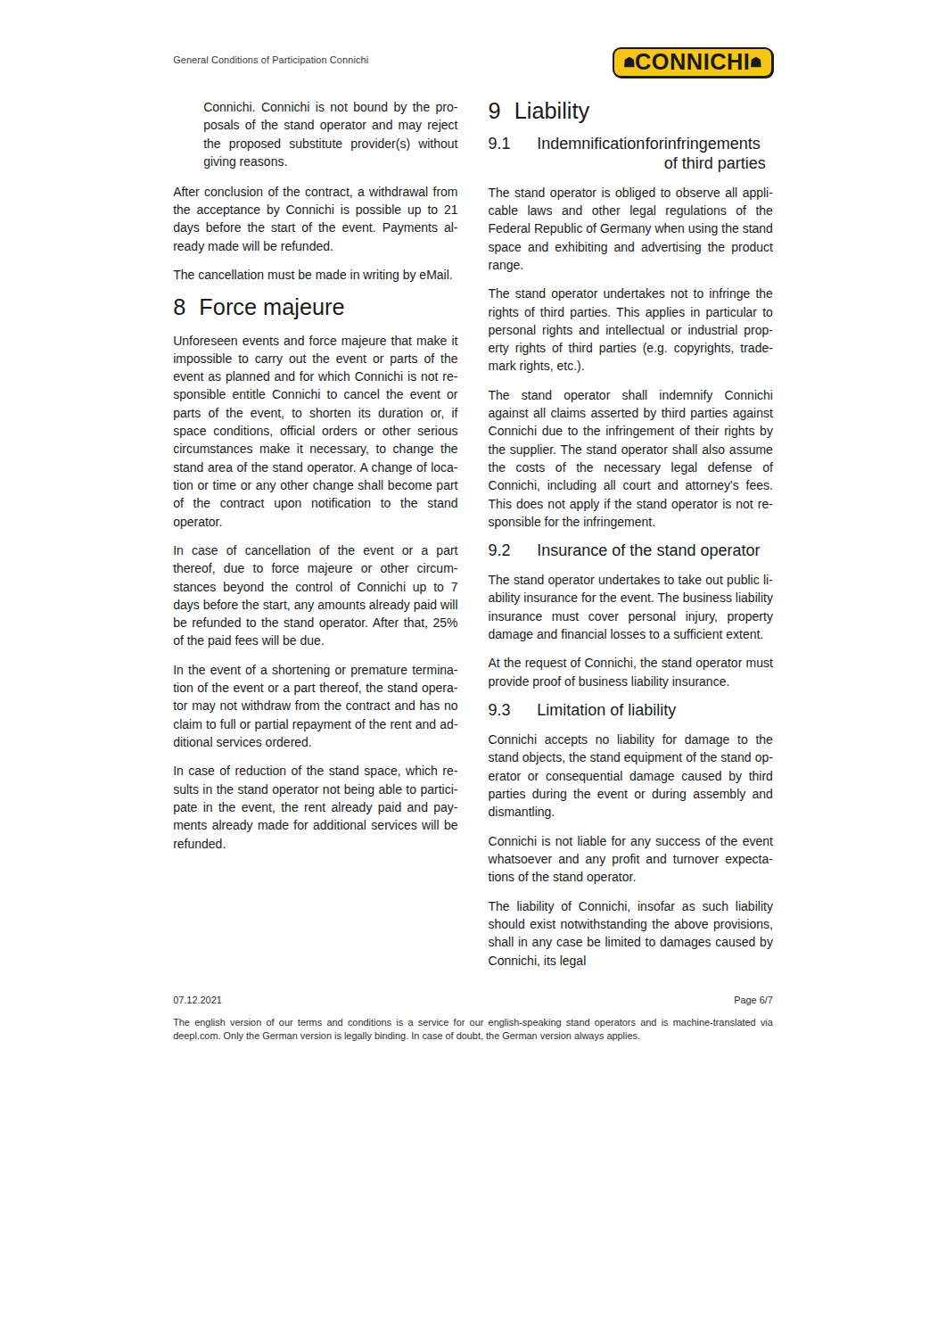General Conditions of Participation Connichi
☗CONNICHI☗
Connichi. Connichi is not bound by the proposals of the stand operator and may reject the proposed substitute provider(s) without giving reasons.
After conclusion of the contract, a withdrawal from the acceptance by Connichi is possible up to 21 days before the start of the event. Payments already made will be refunded.
The cancellation must be made in writing by eMail.
8 Force majeure
Unforeseen events and force majeure that make it impossible to carry out the event or parts of the event as planned and for which Connichi is not responsible entitle Connichi to cancel the event or parts of the event, to shorten its duration or, if space conditions, official orders or other serious circumstances make it necessary, to change the stand area of the stand operator. A change of location or time or any other change shall become part of the contract upon notification to the stand operator.
In case of cancellation of the event or a part thereof, due to force majeure or other circumstances beyond the control of Connichi up to 7 days before the start, any amounts already paid will be refunded to the stand operator. After that, 25% of the paid fees will be due.
In the event of a shortening or premature termination of the event or a part thereof, the stand operator may not withdraw from the contract and has no claim to full or partial repayment of the rent and additional services ordered.
In case of reduction of the stand space, which results in the stand operator not being able to participate in the event, the rent already paid and payments already made for additional services will be refunded.
9 Liability
9.1 Indemnification for infringements of third parties
The stand operator is obliged to observe all applicable laws and other legal regulations of the Federal Republic of Germany when using the stand space and exhibiting and advertising the product range.
The stand operator undertakes not to infringe the rights of third parties. This applies in particular to personal rights and intellectual or industrial property rights of third parties (e.g. copyrights, trademark rights, etc.).
The stand operator shall indemnify Connichi against all claims asserted by third parties against Connichi due to the infringement of their rights by the supplier. The stand operator shall also assume the costs of the necessary legal defense of Connichi, including all court and attorney's fees. This does not apply if the stand operator is not responsible for the infringement.
9.2 Insurance of the stand operator
The stand operator undertakes to take out public liability insurance for the event. The business liability insurance must cover personal injury, property damage and financial losses to a sufficient extent.
At the request of Connichi, the stand operator must provide proof of business liability insurance.
9.3 Limitation of liability
Connichi accepts no liability for damage to the stand objects, the stand equipment of the stand operator or consequential damage caused by third parties during the event or during assembly and dismantling.
Connichi is not liable for any success of the event whatsoever and any profit and turnover expectations of the stand operator.
The liability of Connichi, insofar as such liability should exist notwithstanding the above provisions, shall in any case be limited to damages caused by Connichi, its legal
07.12.2021 Page 6/7
The english version of our terms and conditions is a service for our english-speaking stand operators and is machine-translated via deepl.com. Only the German version is legally binding. In case of doubt, the German version always applies.